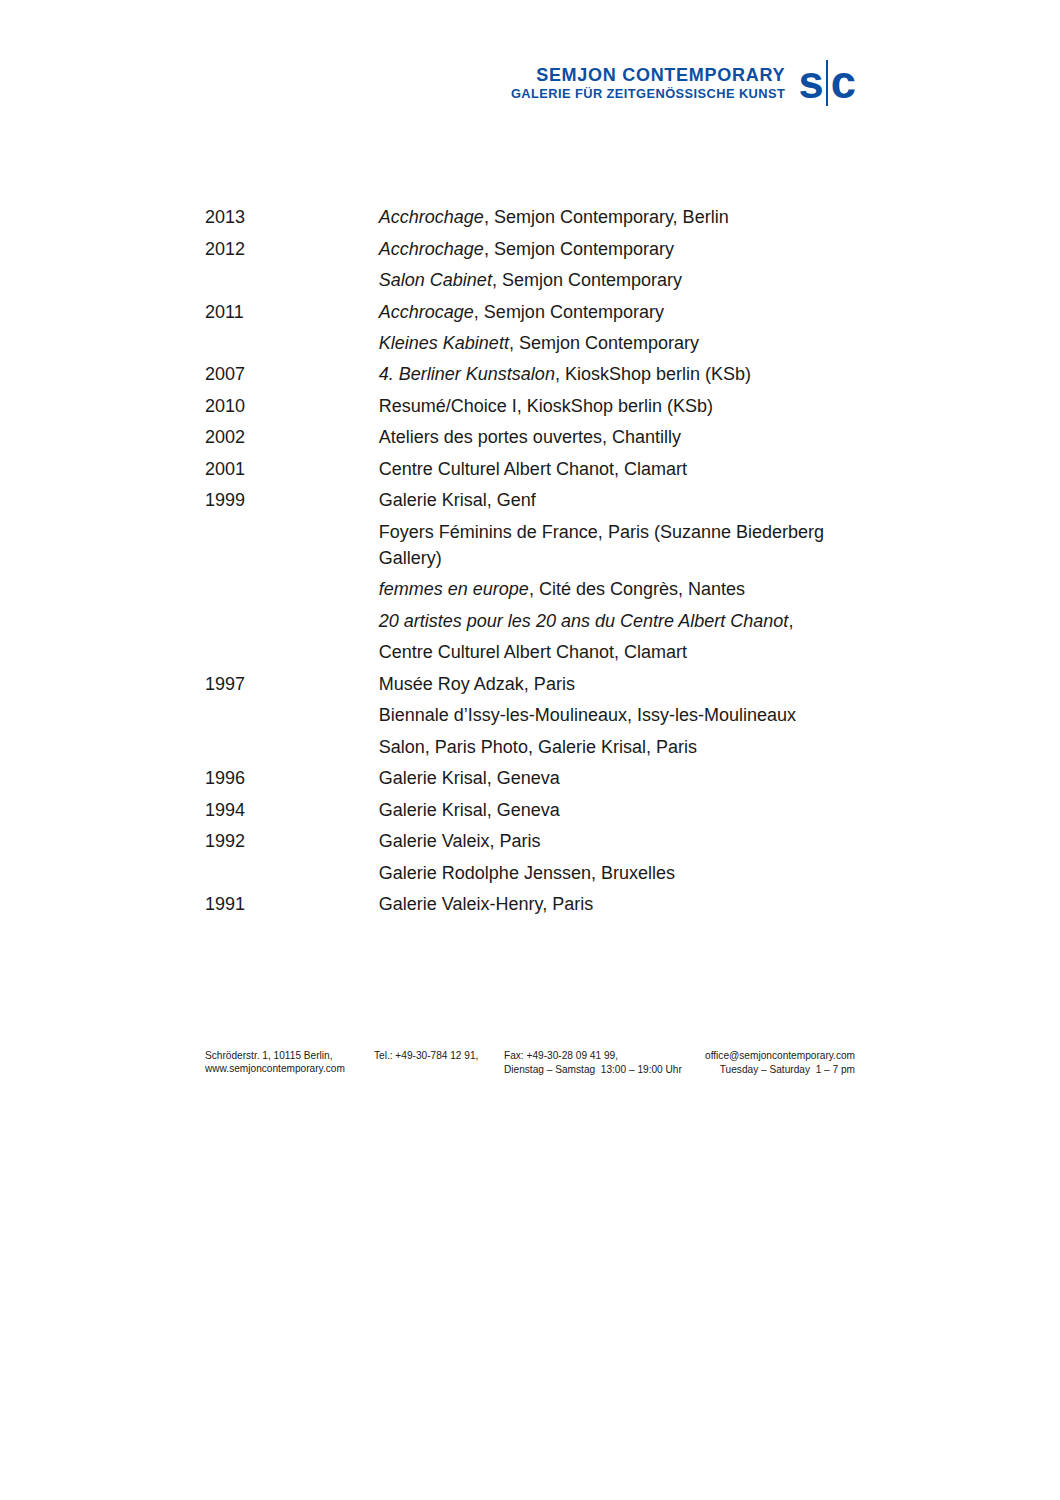SEMJON CONTEMPORARY
GALERIE FÜR ZEITGENÖSSISCHE KUNST
s c
| 2013 | Acchrochage , Semjon Contemporary, Berlin |
| 2012 | Acchrochage , Semjon Contemporary |
| | Salon Cabinet , Semjon Contemporary |
| 2011 | Acchrocage , Semjon Contemporary |
| | Kleines Kabinett , Semjon Contemporary |
| 2007 | 4. Berliner Kunstsalon , KioskShop berlin (KSb) |
| 2010 | Resumé/Choice I, KioskShop berlin (KSb) |
| 2002 | Ateliers des portes ouvertes, Chantilly |
| 2001 | Centre Culturel Albert Chanot, Clamart |
| 1999 | Galerie Krisal, Genf |
| | Foyers Féminins de France, Paris (Suzanne Biederberg Gallery) |
| | femmes en europe , Cité des Congrès, Nantes |
| | 20 artistes pour les 20 ans du Centre Albert Chanot , |
| | Centre Culturel Albert Chanot, Clamart |
| 1997 | Musée Roy Adzak, Paris |
| | Biennale d’Issy-les-Moulineaux, Issy-les-Moulineaux |
| | Salon, Paris Photo, Galerie Krisal, Paris |
| 1996 | Galerie Krisal, Geneva |
| 1994 | Galerie Krisal, Geneva |
| 1992 | Galerie Valeix, Paris |
| | Galerie Rodolphe Jenssen, Bruxelles |
| 1991 | Galerie Valeix-Henry, Paris |
Schröderstr. 1, 10115 Berlin,
www.semjoncontemporary.com
Tel.: +49-30-784 12 91,
Fax: +49-30-28 09 41 99, office@semjoncontemporary.com
Dienstag – Samstag 13:00 – 19:00 Uhr Tuesday – Saturday 1 – 7 pm